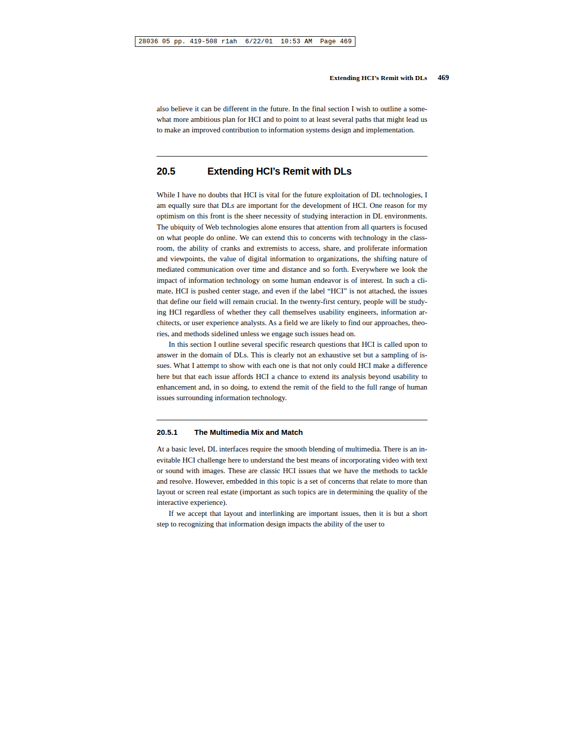28036 05 pp. 419-508 r1ah 6/22/01 10:53 AM Page 469
Extending HCI’s Remit with DLs 469
also believe it can be different in the future. In the final section I wish to outline a somewhat more ambitious plan for HCI and to point to at least several paths that might lead us to make an improved contribution to information systems design and implementation.
20.5 Extending HCI’s Remit with DLs
While I have no doubts that HCI is vital for the future exploitation of DL technologies, I am equally sure that DLs are important for the development of HCI. One reason for my optimism on this front is the sheer necessity of studying interaction in DL environments. The ubiquity of Web technologies alone ensures that attention from all quarters is focused on what people do online. We can extend this to concerns with technology in the classroom, the ability of cranks and extremists to access, share, and proliferate information and viewpoints, the value of digital information to organizations, the shifting nature of mediated communication over time and distance and so forth. Everywhere we look the impact of information technology on some human endeavor is of interest. In such a climate, HCI is pushed center stage, and even if the label “HCI” is not attached, the issues that define our field will remain crucial. In the twenty-first century, people will be studying HCI regardless of whether they call themselves usability engineers, information architects, or user experience analysts. As a field we are likely to find our approaches, theories, and methods sidelined unless we engage such issues head on.
In this section I outline several specific research questions that HCI is called upon to answer in the domain of DLs. This is clearly not an exhaustive set but a sampling of issues. What I attempt to show with each one is that not only could HCI make a difference here but that each issue affords HCI a chance to extend its analysis beyond usability to enhancement and, in so doing, to extend the remit of the field to the full range of human issues surrounding information technology.
20.5.1 The Multimedia Mix and Match
At a basic level, DL interfaces require the smooth blending of multimedia. There is an inevitable HCI challenge here to understand the best means of incorporating video with text or sound with images. These are classic HCI issues that we have the methods to tackle and resolve. However, embedded in this topic is a set of concerns that relate to more than layout or screen real estate (important as such topics are in determining the quality of the interactive experience).
If we accept that layout and interlinking are important issues, then it is but a short step to recognizing that information design impacts the ability of the user to